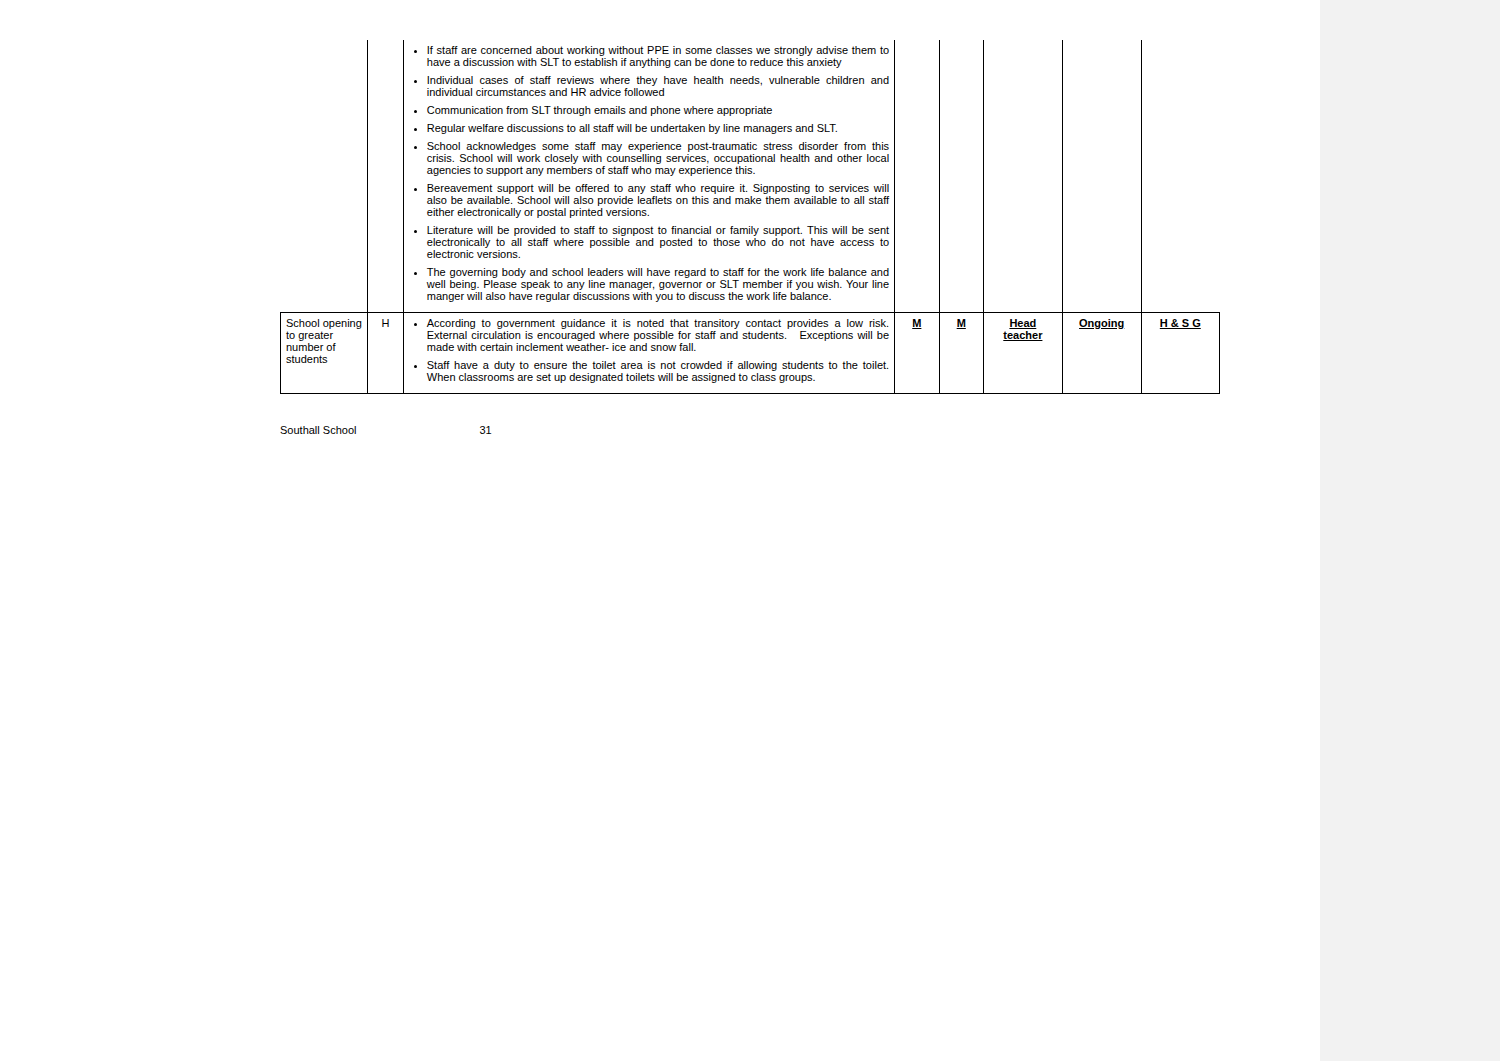| | | If staff are concerned about working without PPE in some classes we strongly advise them to have a discussion with SLT to establish if anything can be done to reduce this anxiety Individual cases of staff reviews where they have health needs, vulnerable children and individual circumstances and HR advice followed Communication from SLT through emails and phone where appropriate Regular welfare discussions to all staff will be undertaken by line managers and SLT. School acknowledges some staff may experience post-traumatic stress disorder from this crisis. School will work closely with counselling services, occupational health and other local agencies to support any members of staff who may experience this. Bereavement support will be offered to any staff who require it. Signposting to services will also be available. School will also provide leaflets on this and make them available to all staff either electronically or postal printed versions. Literature will be provided to staff to signpost to financial or family support. This will be sent electronically to all staff where possible and posted to those who do not have access to electronic versions. The governing body and school leaders will have regard to staff for the work life balance and well being. Please speak to any line manager, governor or SLT member if you wish. Your line manger will also have regular discussions with you to discuss the work life balance. | | | | | |
| School opening to greater number of students | H | According to government guidance it is noted that transitory contact provides a low risk. External circulation is encouraged where possible for staff and students. Exceptions will be made with certain inclement weather- ice and snow fall. Staff have a duty to ensure the toilet area is not crowded if allowing students to the toilet. When classrooms are set up designated toilets will be assigned to class groups. | M | M | Head teacher | Ongoing | H & S G |
Southall School 31